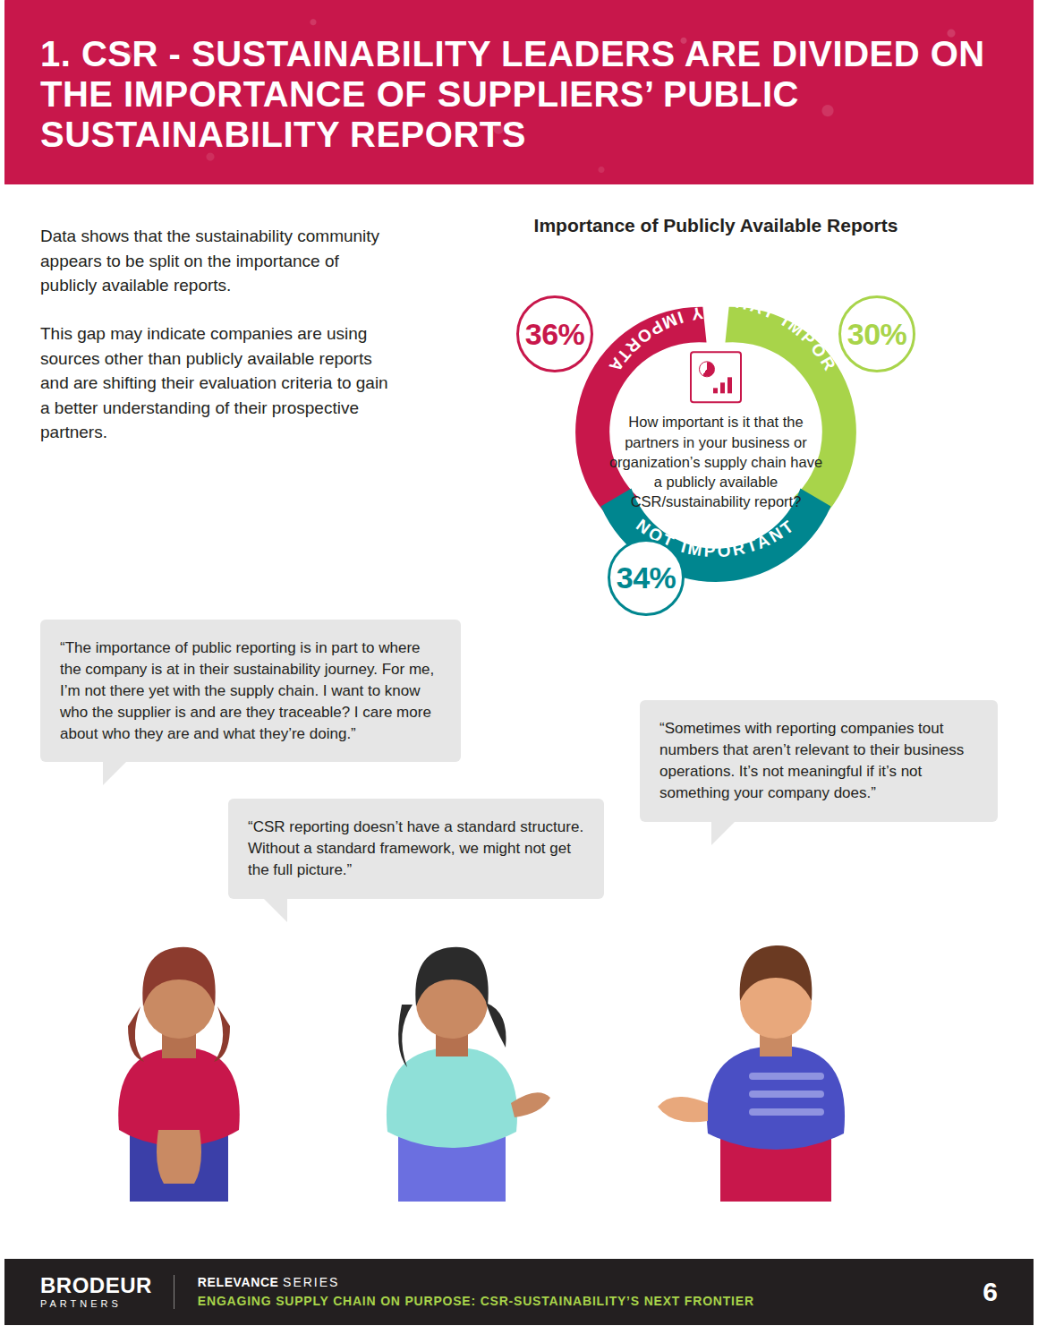1. CSR - Sustainability Leaders Are Divided on the Importance of Suppliers’ Public Sustainability Reports
Data shows that the sustainability community appears to be split on the importance of publicly available reports.
This gap may indicate companies are using sources other than publicly available reports and are shifting their evaluation criteria to gain a better understanding of their prospective partners.
Importance of Publicly Available Reports
VERY IMPORTANT SOMEWHAT IMPORTANT NOT IMPORTANT
How important is it that the partners in your business or organization’s supply chain have a publicly available CSR/sustainability report?
36%
30%
34%
“The importance of public reporting is in part to where the company is at in their sustainability journey. For me, I’m not there yet with the supply chain. I want to know who the supplier is and are they traceable? I care more about who they are and what they’re doing.”
“CSR reporting doesn’t have a standard structure. Without a standard framework, we might not get the full picture.”
“Sometimes with reporting companies tout numbers that aren’t relevant to their business operations. It’s not meaningful if it’s not something your company does.”
BRODEUR
PARTNERS
RELEVANCE SERIES
ENGAGING SUPPLY CHAIN ON PURPOSE: CSR-SUSTAINABILITY’S NEXT FRONTIER
6